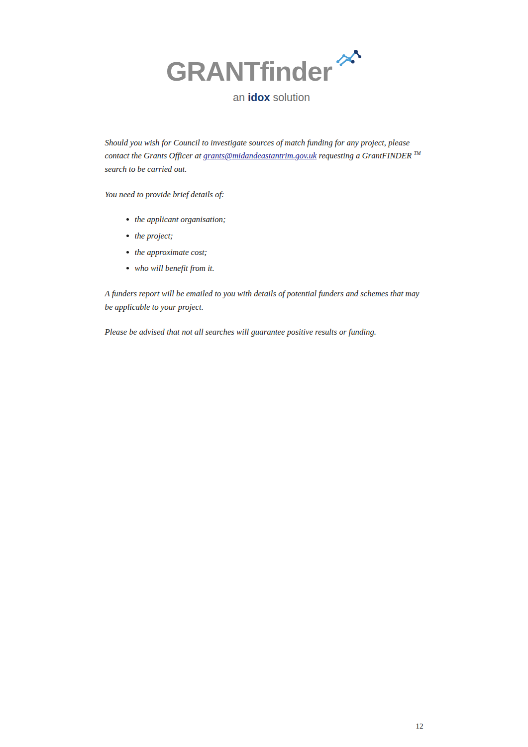GRANT finder
an idox solution
Should you wish for Council to investigate sources of match funding for any project, please contact the Grants Officer at grants@midandeastantrim.gov.uk requesting a GrantFINDER TM search to be carried out.
You need to provide brief details of:
the applicant organisation;
the project;
the approximate cost;
who will benefit from it.
A funders report will be emailed to you with details of potential funders and schemes that may be applicable to your project.
Please be advised that not all searches will guarantee positive results or funding.
12